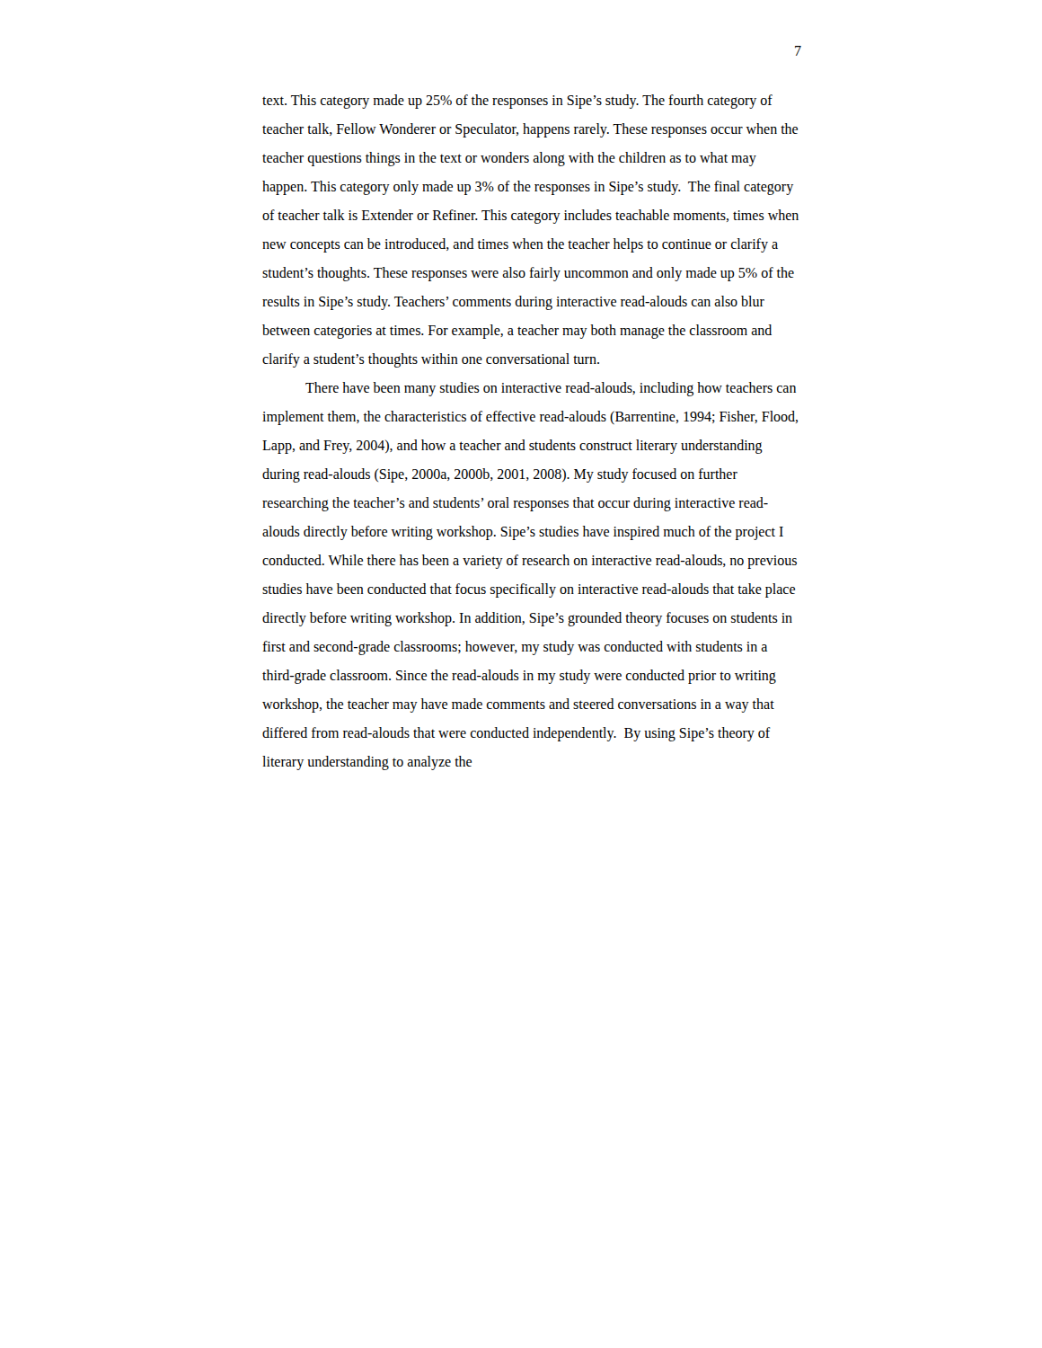7
text. This category made up 25% of the responses in Sipe’s study. The fourth category of teacher talk, Fellow Wonderer or Speculator, happens rarely. These responses occur when the teacher questions things in the text or wonders along with the children as to what may happen. This category only made up 3% of the responses in Sipe’s study. The final category of teacher talk is Extender or Refiner. This category includes teachable moments, times when new concepts can be introduced, and times when the teacher helps to continue or clarify a student’s thoughts. These responses were also fairly uncommon and only made up 5% of the results in Sipe’s study. Teachers’ comments during interactive read-alouds can also blur between categories at times. For example, a teacher may both manage the classroom and clarify a student’s thoughts within one conversational turn.
There have been many studies on interactive read-alouds, including how teachers can implement them, the characteristics of effective read-alouds (Barrentine, 1994; Fisher, Flood, Lapp, and Frey, 2004), and how a teacher and students construct literary understanding during read-alouds (Sipe, 2000a, 2000b, 2001, 2008). My study focused on further researching the teacher’s and students’ oral responses that occur during interactive read-alouds directly before writing workshop. Sipe’s studies have inspired much of the project I conducted. While there has been a variety of research on interactive read-alouds, no previous studies have been conducted that focus specifically on interactive read-alouds that take place directly before writing workshop. In addition, Sipe’s grounded theory focuses on students in first and second-grade classrooms; however, my study was conducted with students in a third-grade classroom. Since the read-alouds in my study were conducted prior to writing workshop, the teacher may have made comments and steered conversations in a way that differed from read-alouds that were conducted independently. By using Sipe’s theory of literary understanding to analyze the